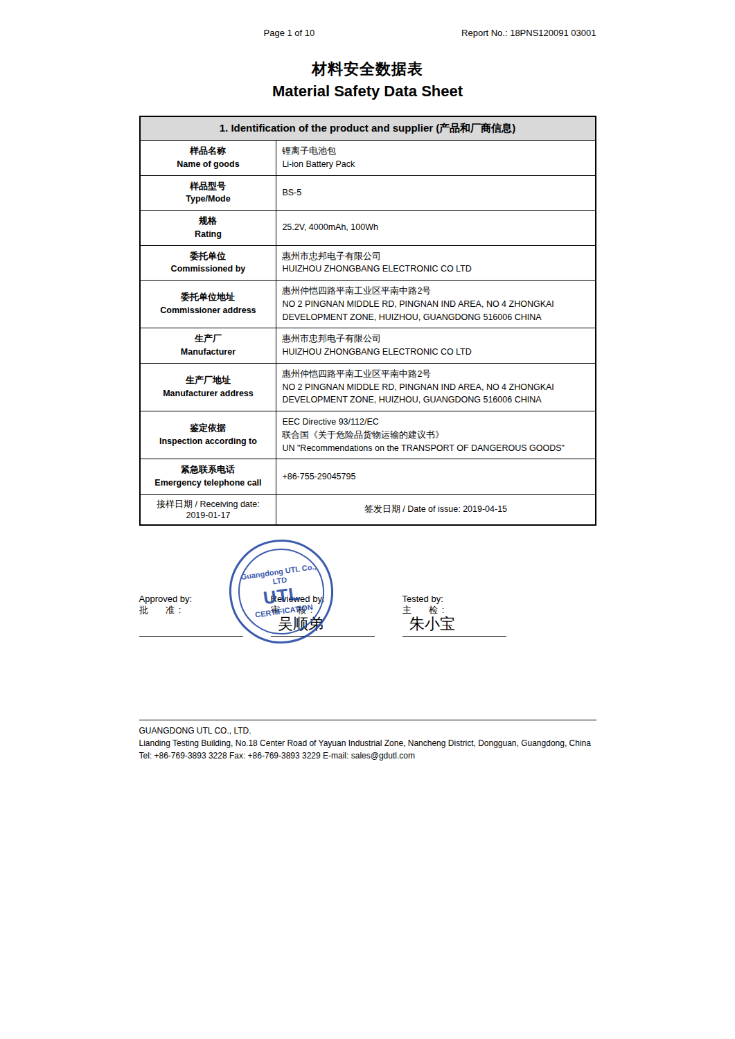Page 1 of 10 Report No.: 18PNS120091 03001
材料安全数据表
Material Safety Data Sheet
| 1. Identification of the product and supplier (产品和厂商信息) |
| 样品名称 Name of goods | 锂离子电池包 Li-ion Battery Pack |
| 样品型号 Type/Mode | BS-5 |
| 规格 Rating | 25.2V, 4000mAh, 100Wh |
| 委托单位 Commissioned by | 惠州市忠邦电子有限公司 HUIZHOU ZHONGBANG ELECTRONIC CO LTD |
| 委托单位地址 Commissioner address | 惠州仲恺四路平南工业区平南中路2号 NO 2 PINGNAN MIDDLE RD, PINGNAN IND AREA, NO 4 ZHONGKAI DEVELOPMENT ZONE, HUIZHOU, GUANGDONG 516006 CHINA |
| 生产厂 Manufacturer | 惠州市忠邦电子有限公司 HUIZHOU ZHONGBANG ELECTRONIC CO LTD |
| 生产厂地址 Manufacturer address | 惠州仲恺四路平南工业区平南中路2号 NO 2 PINGNAN MIDDLE RD, PINGNAN IND AREA, NO 4 ZHONGKAI DEVELOPMENT ZONE, HUIZHOU, GUANGDONG 516006 CHINA |
| 鉴定依据 Inspection according to | EEC Directive 93/112/EC 联合国《关于危险品货物运输的建议书》 UN "Recommendations on the TRANSPORT OF DANGEROUS GOODS" |
| 紧急联系电话 Emergency telephone call | +86-755-29045795 |
| 接样日期 / Receiving date: 2019-01-17 | 签发日期 / Date of issue: 2019-04-15 |
Approved by:
批 准:
Reviewed by:
审 核:
吴顺弟
Tested by:
主 检:
朱小宝
Guangdong UTL Co., LTD
UTL
CERTIFICATION
GUANGDONG UTL CO., LTD.
Lianding Testing Building, No.18 Center Road of Yayuan Industrial Zone, Nancheng District, Dongguan, Guangdong, China
Tel: +86-769-3893 3228 Fax: +86-769-3893 3229 E-mail: sales@gdutl.com